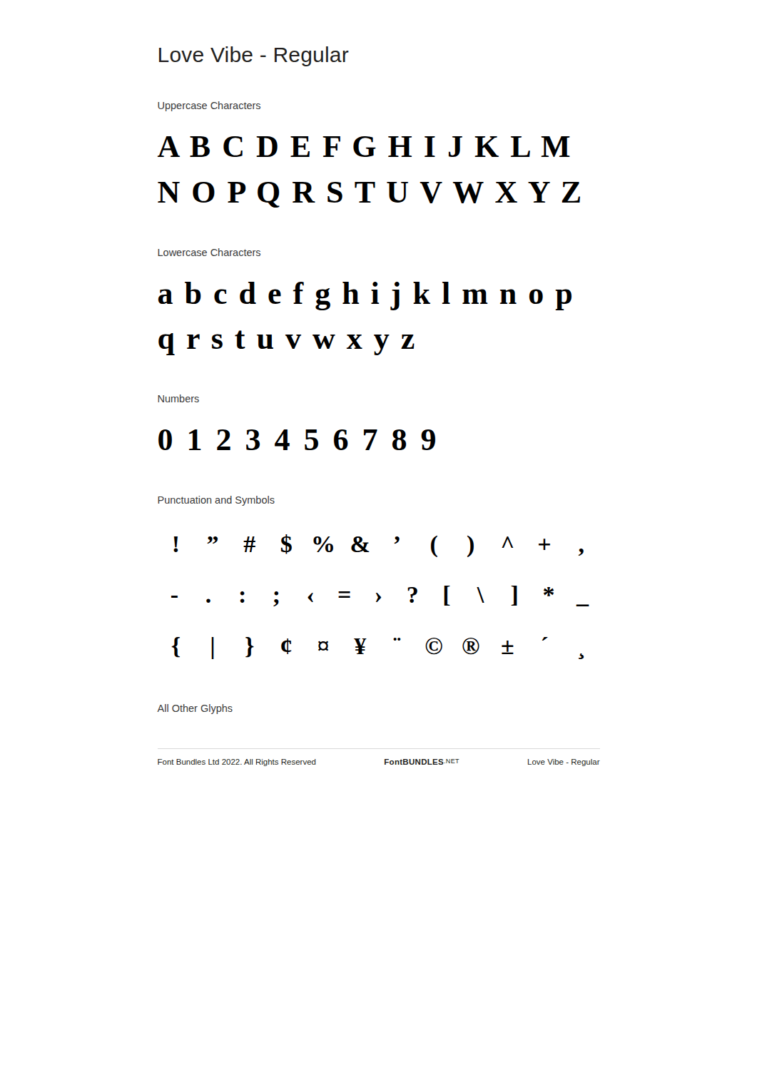Love Vibe - Regular
Uppercase Characters
A B C D E F G H I J K L M N O P Q R S T U V W X Y Z
Lowercase Characters
a b c d e f g h i j k l m n o p q r s t u v w x y z
Numbers
0 1 2 3 4 5 6 7 8 9
Punctuation and Symbols
!”#$%&’()^+,
-.:;‹=›?[\]*_
{|}¢¤¥¨©®±´¸
All Other Glyphs
Font Bundles Ltd 2022. All Rights Reserved
FontBUNDLES.NET
Love Vibe - Regular